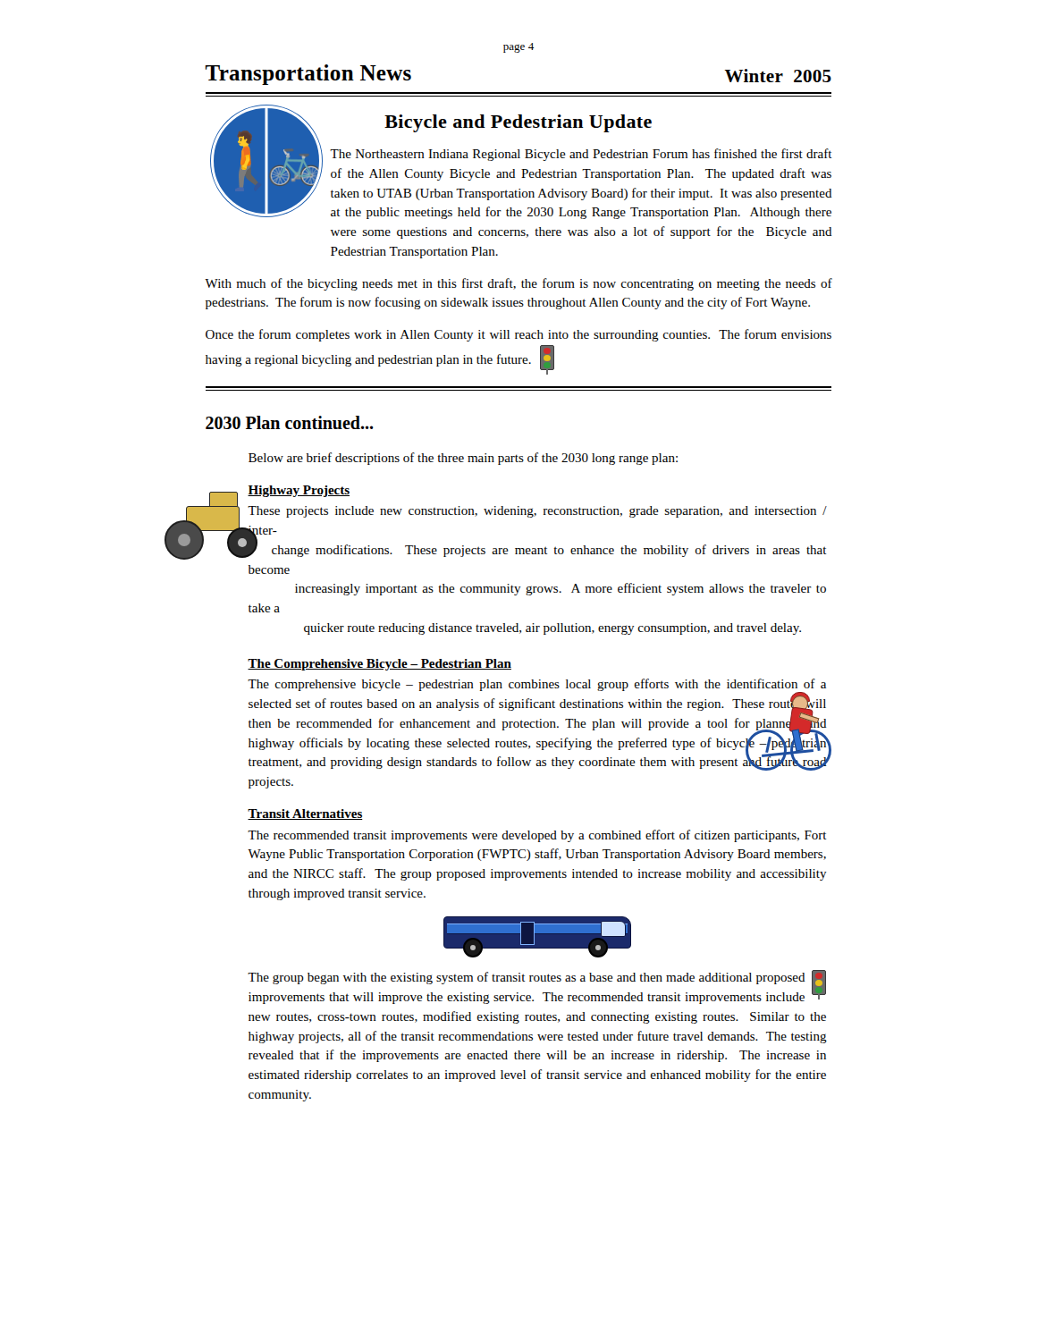page 4
Transportation News
Winter 2005
Bicycle and Pedestrian Update
🚶
🚲
The Northeastern Indiana Regional Bicycle and Pedestrian Forum has finished the first draft of the Allen County Bicycle and Pedestrian Transportation Plan. The updated draft was taken to UTAB (Urban Transportation Advisory Board) for their imput. It was also presented at the public meetings held for the 2030 Long Range Transportation Plan. Although there were some questions and concerns, there was also a lot of support for the Bicycle and Pedestrian Transportation Plan.
With much of the bicycling needs met in this first draft, the forum is now concentrating on meeting the needs of pedestrians. The forum is now focusing on sidewalk issues throughout Allen County and the city of Fort Wayne.
Once the forum completes work in Allen County it will reach into the surrounding counties. The forum envisions having a regional bicycling and pedestrian plan in the future.
2030 Plan continued...
Below are brief descriptions of the three main parts of the 2030 long range plan:
Highway Projects
These projects include new construction, widening, reconstruction, grade separation, and intersection / inter-
change modifications. These projects are meant to enhance the mobility of drivers in areas that become
increasingly important as the community grows. A more efficient system allows the traveler to take a
quicker route reducing distance traveled, air pollution, energy consumption, and travel delay.
The Comprehensive Bicycle – Pedestrian Plan
The comprehensive bicycle – pedestrian plan combines local group efforts with the identification of a selected set of routes based on an analysis of significant destinations within the region. These routes will then be recommended for enhancement and protection. The plan will provide a tool for planners and highway officials by locating these selected routes, specifying the preferred type of bicycle – pedestrian treatment, and providing design standards to follow as they coordinate them with present and future road projects.
Transit Alternatives
The recommended transit improvements were developed by a combined effort of citizen participants, Fort Wayne Public Transportation Corporation (FWPTC) staff, Urban Transportation Advisory Board members, and the NIRCC staff. The group proposed improvements intended to increase mobility and accessibility through improved transit service.
The group began with the existing system of transit routes as a base and then made additional proposed improvements that will improve the existing service. The recommended transit improvements include new routes, cross-town routes, modified existing routes, and connecting existing routes. Similar to the highway projects, all of the transit recommendations were tested under future travel demands. The testing revealed that if the improvements are enacted there will be an increase in ridership. The increase in estimated ridership correlates to an improved level of transit service and enhanced mobility for the entire community.